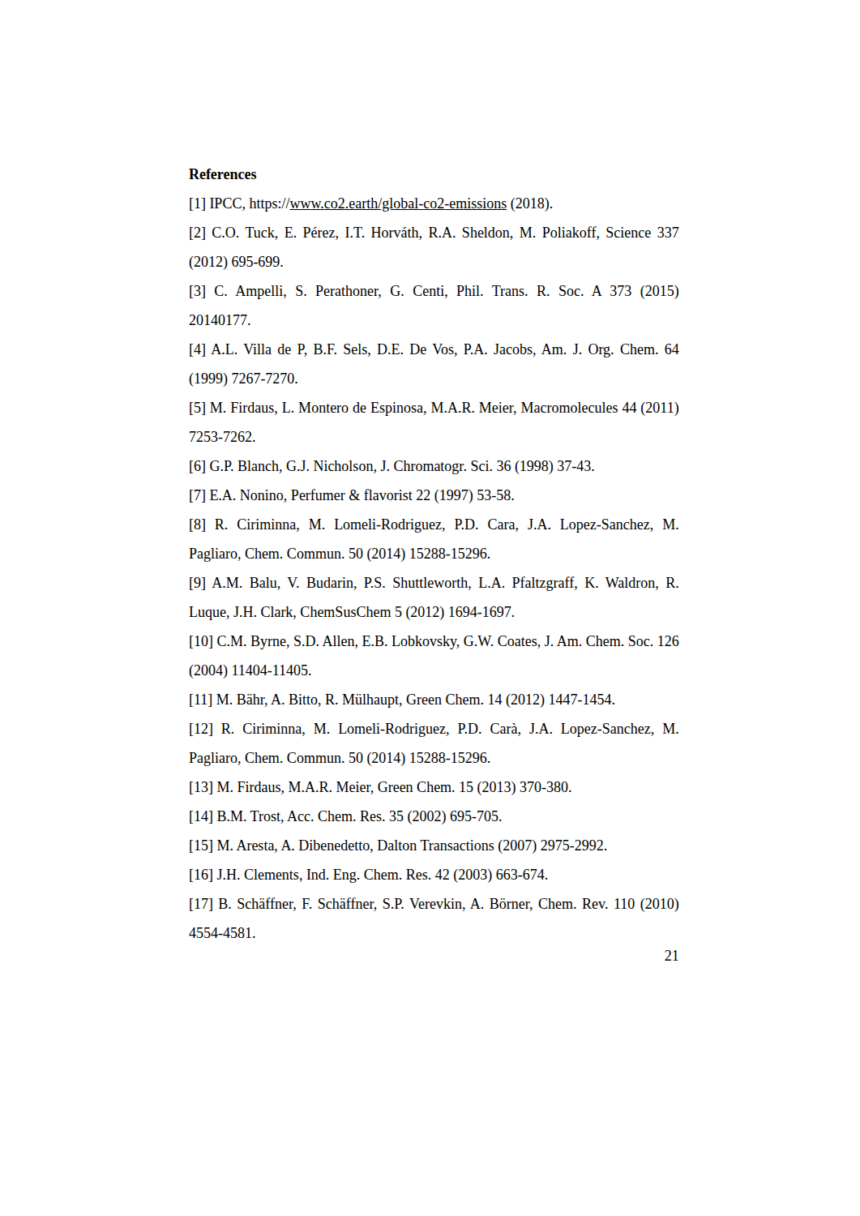References
[1] IPCC, https://www.co2.earth/global-co2-emissions (2018).
[2] C.O. Tuck, E. Pérez, I.T. Horváth, R.A. Sheldon, M. Poliakoff, Science 337 (2012) 695-699.
[3] C. Ampelli, S. Perathoner, G. Centi, Phil. Trans. R. Soc. A 373 (2015) 20140177.
[4] A.L. Villa de P, B.F. Sels, D.E. De Vos, P.A. Jacobs, Am. J. Org. Chem. 64 (1999) 7267-7270.
[5] M. Firdaus, L. Montero de Espinosa, M.A.R. Meier, Macromolecules 44 (2011) 7253-7262.
[6] G.P. Blanch, G.J. Nicholson, J. Chromatogr. Sci. 36 (1998) 37-43.
[7] E.A. Nonino, Perfumer & flavorist 22 (1997) 53-58.
[8] R. Ciriminna, M. Lomeli-Rodriguez, P.D. Cara, J.A. Lopez-Sanchez, M. Pagliaro, Chem. Commun. 50 (2014) 15288-15296.
[9] A.M. Balu, V. Budarin, P.S. Shuttleworth, L.A. Pfaltzgraff, K. Waldron, R. Luque, J.H. Clark, ChemSusChem 5 (2012) 1694-1697.
[10] C.M. Byrne, S.D. Allen, E.B. Lobkovsky, G.W. Coates, J. Am. Chem. Soc. 126 (2004) 11404-11405.
[11] M. Bähr, A. Bitto, R. Mülhaupt, Green Chem. 14 (2012) 1447-1454.
[12] R. Ciriminna, M. Lomeli-Rodriguez, P.D. Carà, J.A. Lopez-Sanchez, M. Pagliaro, Chem. Commun. 50 (2014) 15288-15296.
[13] M. Firdaus, M.A.R. Meier, Green Chem. 15 (2013) 370-380.
[14] B.M. Trost, Acc. Chem. Res. 35 (2002) 695-705.
[15] M. Aresta, A. Dibenedetto, Dalton Transactions (2007) 2975-2992.
[16] J.H. Clements, Ind. Eng. Chem. Res. 42 (2003) 663-674.
[17] B. Schäffner, F. Schäffner, S.P. Verevkin, A. Börner, Chem. Rev. 110 (2010) 4554-4581.
21